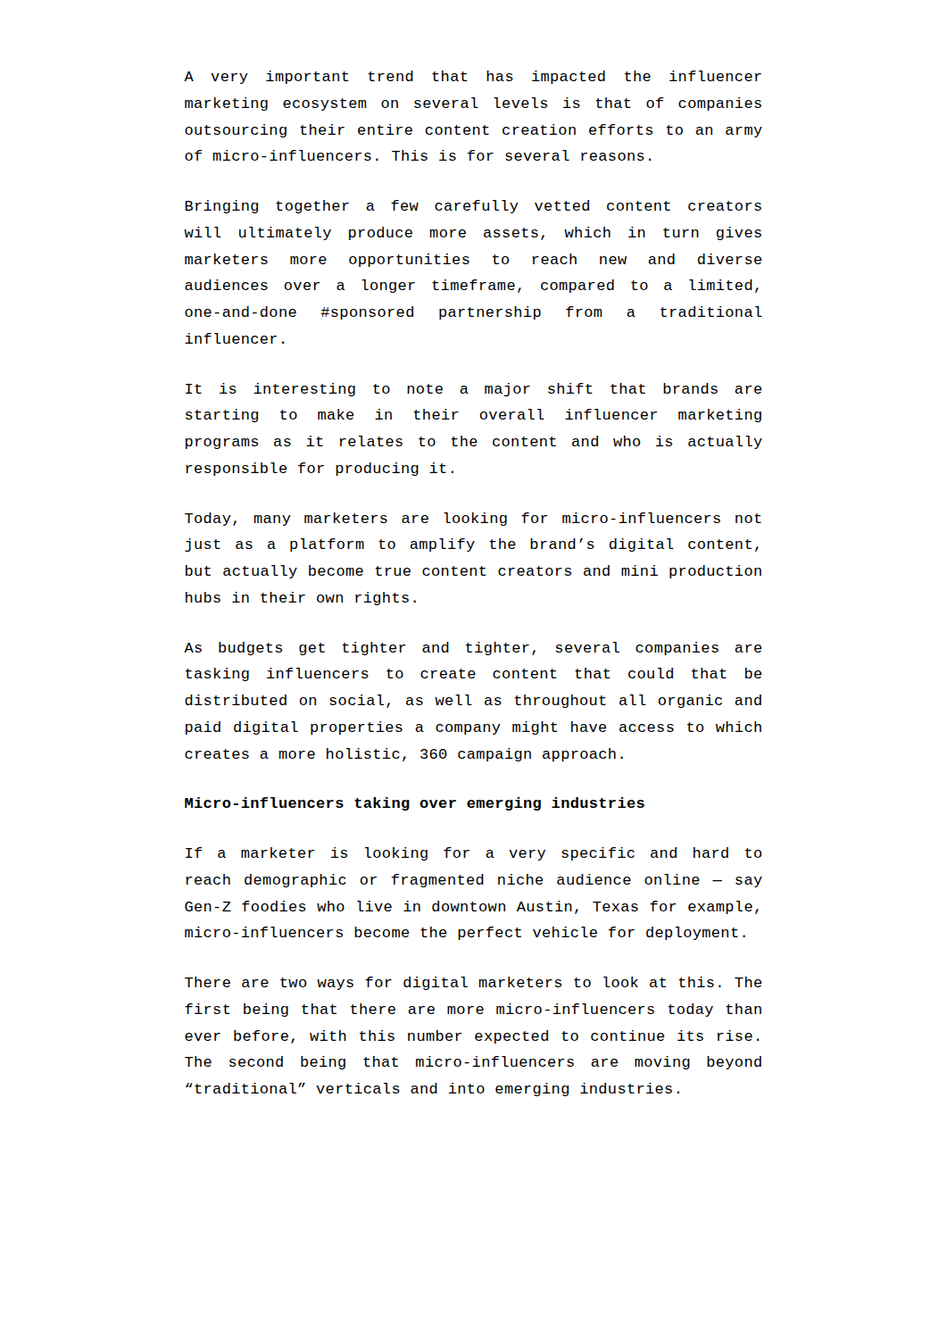A very important trend that has impacted the influencer marketing ecosystem on several levels is that of companies outsourcing their entire content creation efforts to an army of micro-influencers. This is for several reasons.
Bringing together a few carefully vetted content creators will ultimately produce more assets, which in turn gives marketers more opportunities to reach new and diverse audiences over a longer timeframe, compared to a limited, one-and-done #sponsored partnership from a traditional influencer.
It is interesting to note a major shift that brands are starting to make in their overall influencer marketing programs as it relates to the content and who is actually responsible for producing it.
Today, many marketers are looking for micro-influencers not just as a platform to amplify the brand’s digital content, but actually become true content creators and mini production hubs in their own rights.
As budgets get tighter and tighter, several companies are tasking influencers to create content that could that be distributed on social, as well as throughout all organic and paid digital properties a company might have access to which creates a more holistic, 360 campaign approach.
Micro-influencers taking over emerging industries
If a marketer is looking for a very specific and hard to reach demographic or fragmented niche audience online — say Gen-Z foodies who live in downtown Austin, Texas for example, micro-influencers become the perfect vehicle for deployment.
There are two ways for digital marketers to look at this. The first being that there are more micro-influencers today than ever before, with this number expected to continue its rise. The second being that micro-influencers are moving beyond “traditional” verticals and into emerging industries.